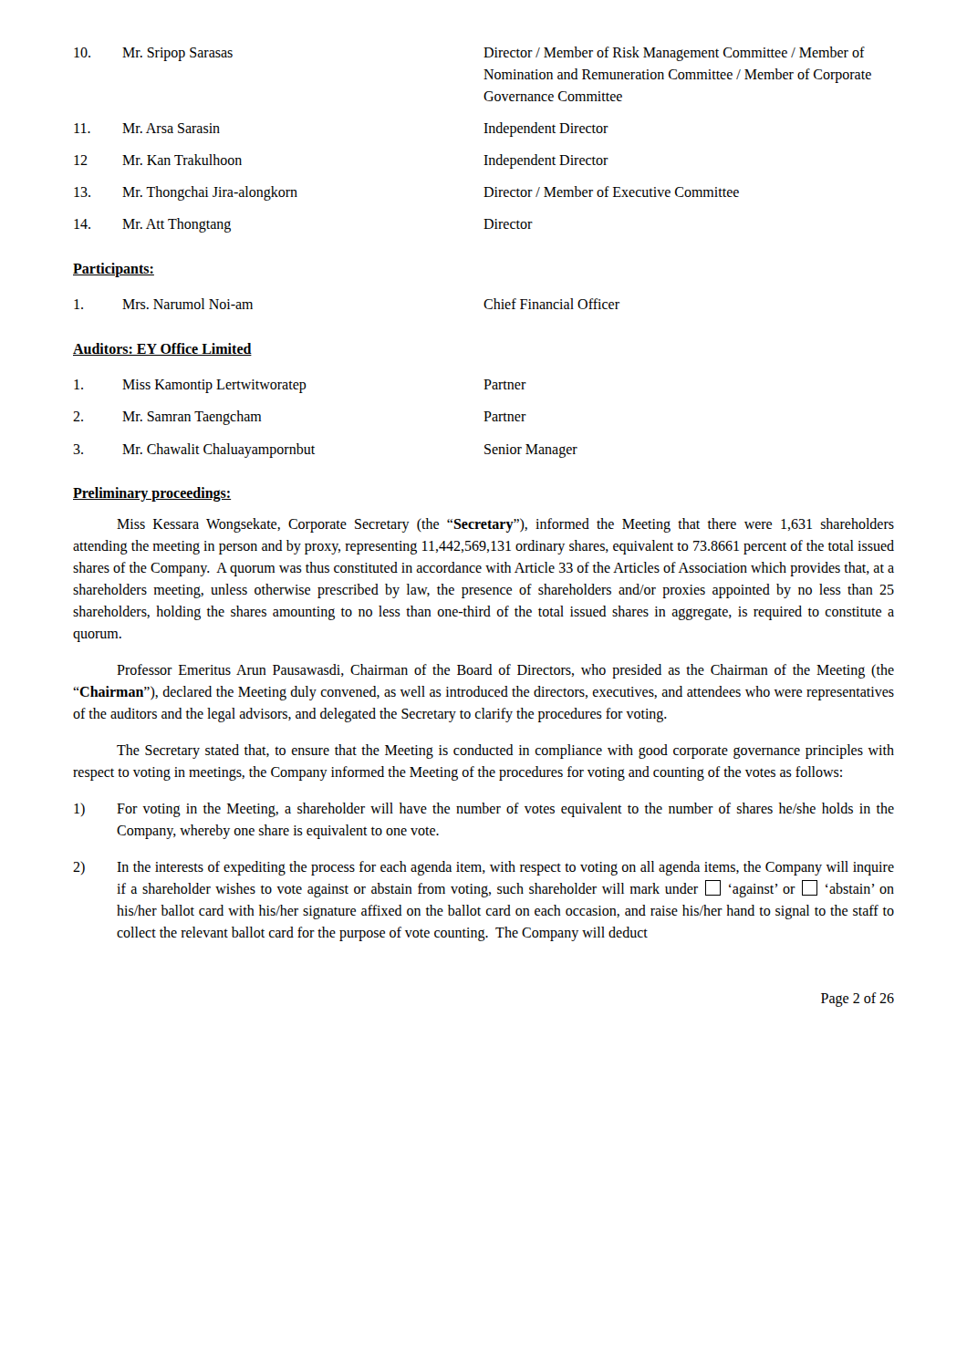| 10. | Mr. Sripop Sarasas | Director / Member of Risk Management Committee / Member of Nomination and Remuneration Committee / Member of Corporate Governance Committee |
| 11. | Mr. Arsa Sarasin | Independent Director |
| 12 | Mr. Kan Trakulhoon | Independent Director |
| 13. | Mr. Thongchai Jira-alongkorn | Director / Member of Executive Committee |
| 14. | Mr. Att Thongtang | Director |
Participants:
| 1. | Mrs. Narumol Noi-am | Chief Financial Officer |
Auditors: EY Office Limited
| 1. | Miss Kamontip Lertwitworatep | Partner |
| 2. | Mr. Samran Taengcham | Partner |
| 3. | Mr. Chawalit Chaluayampornbut | Senior Manager |
Preliminary proceedings:
Miss Kessara Wongsekate, Corporate Secretary (the “Secretary”), informed the Meeting that there were 1,631 shareholders attending the meeting in person and by proxy, representing 11,442,569,131 ordinary shares, equivalent to 73.8661 percent of the total issued shares of the Company. A quorum was thus constituted in accordance with Article 33 of the Articles of Association which provides that, at a shareholders meeting, unless otherwise prescribed by law, the presence of shareholders and/or proxies appointed by no less than 25 shareholders, holding the shares amounting to no less than one-third of the total issued shares in aggregate, is required to constitute a quorum.
Professor Emeritus Arun Pausawasdi, Chairman of the Board of Directors, who presided as the Chairman of the Meeting (the “Chairman”), declared the Meeting duly convened, as well as introduced the directors, executives, and attendees who were representatives of the auditors and the legal advisors, and delegated the Secretary to clarify the procedures for voting.
The Secretary stated that, to ensure that the Meeting is conducted in compliance with good corporate governance principles with respect to voting in meetings, the Company informed the Meeting of the procedures for voting and counting of the votes as follows:
For voting in the Meeting, a shareholder will have the number of votes equivalent to the number of shares he/she holds in the Company, whereby one share is equivalent to one vote.
In the interests of expediting the process for each agenda item, with respect to voting on all agenda items, the Company will inquire if a shareholder wishes to vote against or abstain from voting, such shareholder will mark under ‘against’ or ‘abstain’ on his/her ballot card with his/her signature affixed on the ballot card on each occasion, and raise his/her hand to signal to the staff to collect the relevant ballot card for the purpose of vote counting. The Company will deduct
Page 2 of 26